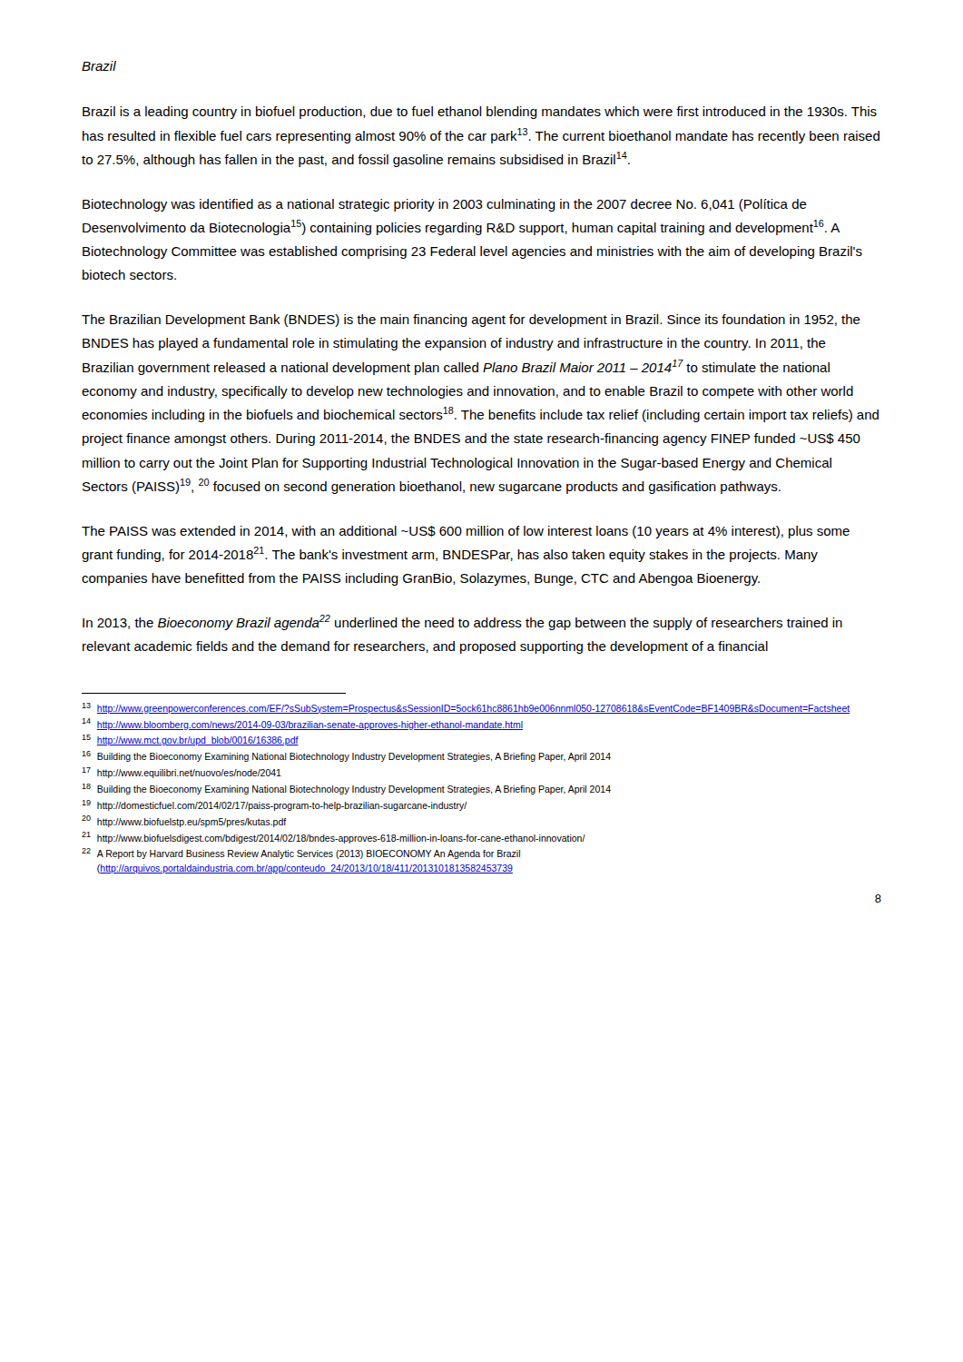Brazil
Brazil is a leading country in biofuel production, due to fuel ethanol blending mandates which were first introduced in the 1930s. This has resulted in flexible fuel cars representing almost 90% of the car park13. The current bioethanol mandate has recently been raised to 27.5%, although has fallen in the past, and fossil gasoline remains subsidised in Brazil14.
Biotechnology was identified as a national strategic priority in 2003 culminating in the 2007 decree No. 6,041 (Política de Desenvolvimento da Biotecnologia15) containing policies regarding R&D support, human capital training and development16. A Biotechnology Committee was established comprising 23 Federal level agencies and ministries with the aim of developing Brazil's biotech sectors.
The Brazilian Development Bank (BNDES) is the main financing agent for development in Brazil. Since its foundation in 1952, the BNDES has played a fundamental role in stimulating the expansion of industry and infrastructure in the country. In 2011, the Brazilian government released a national development plan called Plano Brazil Maior 2011 – 201417 to stimulate the national economy and industry, specifically to develop new technologies and innovation, and to enable Brazil to compete with other world economies including in the biofuels and biochemical sectors18. The benefits include tax relief (including certain import tax reliefs) and project finance amongst others. During 2011-2014, the BNDES and the state research-financing agency FINEP funded ~US$ 450 million to carry out the Joint Plan for Supporting Industrial Technological Innovation in the Sugar-based Energy and Chemical Sectors (PAISS)19, 20 focused on second generation bioethanol, new sugarcane products and gasification pathways.
The PAISS was extended in 2014, with an additional ~US$ 600 million of low interest loans (10 years at 4% interest), plus some grant funding, for 2014-201821. The bank's investment arm, BNDESPar, has also taken equity stakes in the projects. Many companies have benefitted from the PAISS including GranBio, Solazymes, Bunge, CTC and Abengoa Bioenergy.
In 2013, the Bioeconomy Brazil agenda22 underlined the need to address the gap between the supply of researchers trained in relevant academic fields and the demand for researchers, and proposed supporting the development of a financial
13 http://www.greenpowerconferences.com/EF/?sSubSystem=Prospectus&sSessionID=5ock61hc8861hb9e006nnml050-12708618&sEventCode=BF1409BR&sDocument=Factsheet
14 http://www.bloomberg.com/news/2014-09-03/brazilian-senate-approves-higher-ethanol-mandate.html
15 http://www.mct.gov.br/upd_blob/0016/16386.pdf
16 Building the Bioeconomy Examining National Biotechnology Industry Development Strategies, A Briefing Paper, April 2014
17 http://www.equilibri.net/nuovo/es/node/2041
18 Building the Bioeconomy Examining National Biotechnology Industry Development Strategies, A Briefing Paper, April 2014
19 http://domesticfuel.com/2014/02/17/paiss-program-to-help-brazilian-sugarcane-industry/
20 http://www.biofuelstp.eu/spm5/pres/kutas.pdf
21 http://www.biofuelsdigest.com/bdigest/2014/02/18/bndes-approves-618-million-in-loans-for-cane-ethanol-innovation/
22 A Report by Harvard Business Review Analytic Services (2013) BIOECONOMY An Agenda for Brazil
(http://arquivos.portaldaindustria.com.br/app/conteudo_24/2013/10/18/411/2013101813582453739
8